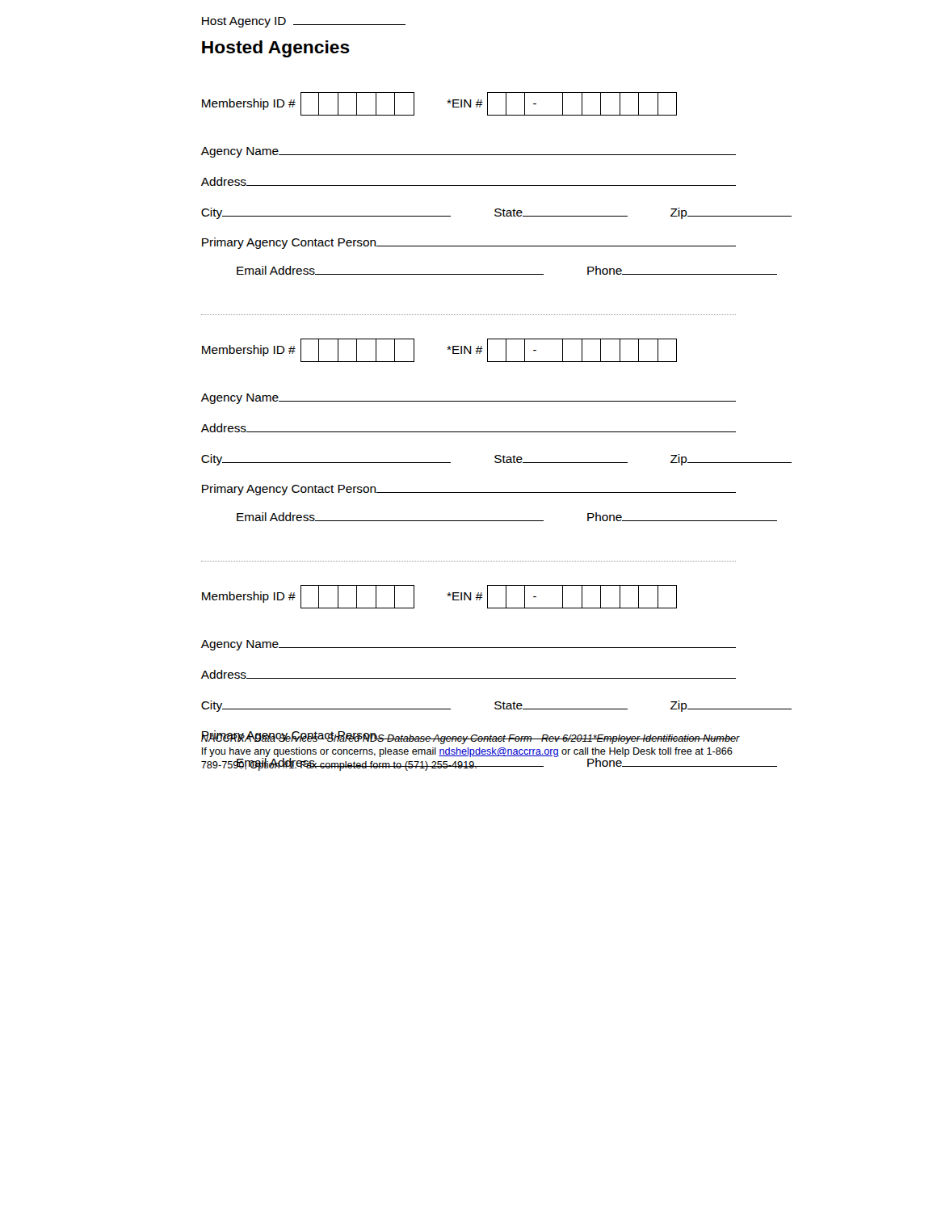Host Agency ID
Hosted Agencies
Membership ID # *EIN # -
Agency Name
Address
City State Zip
Primary Agency Contact Person
Email Address Phone
Membership ID # *EIN # -
Agency Name
Address
City State Zip
Primary Agency Contact Person
Email Address Phone
Membership ID # *EIN # -
Agency Name
Address
City State Zip
Primary Agency Contact Person
Email Address Phone
NACCRRA Data Services - Shared NDS Database Agency Contact Form - Rev 6/2011 *Employer Identification Number
If you have any questions or concerns, please email ndshelpdesk@naccrra.org or call the Help Desk toll free at 1-866 789-7590, Option #1. Fax completed form to (571) 255-4919.